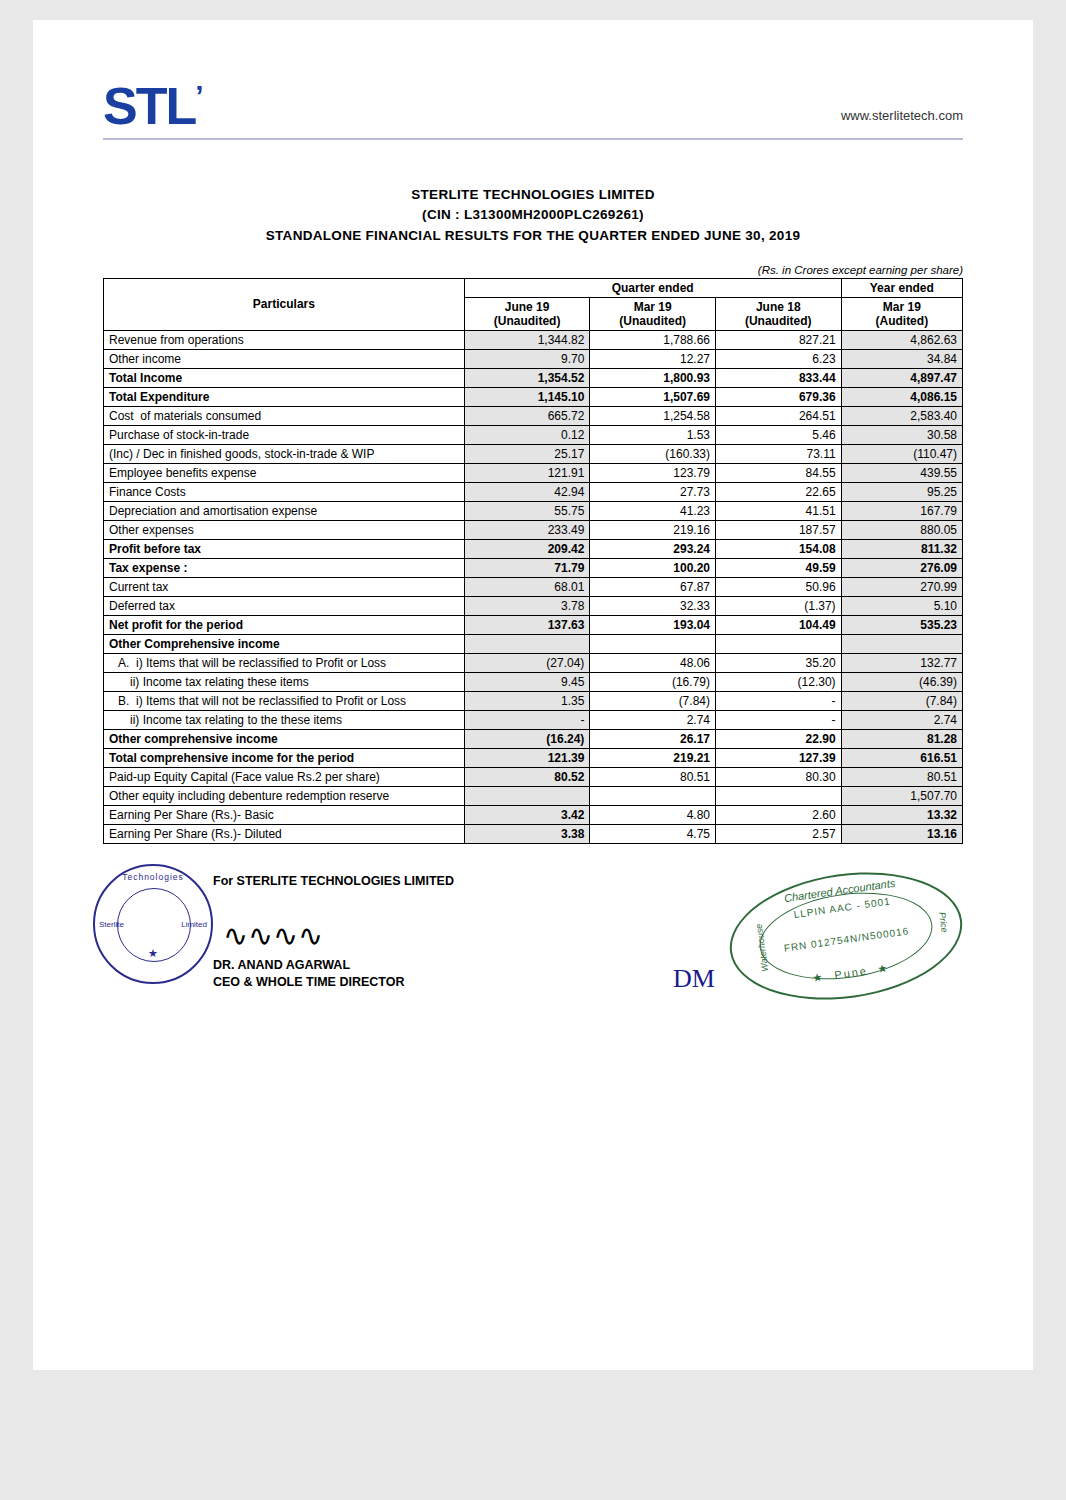STL’
www.sterlitetech.com
STERLITE TECHNOLOGIES LIMITED
(CIN : L31300MH2000PLC269261)
STANDALONE FINANCIAL RESULTS FOR THE QUARTER ENDED JUNE 30, 2019
(Rs. in Crores except earning per share)
| Particulars | Quarter ended | Year ended |
| --- | --- | --- |
| June 19 (Unaudited) | Mar 19 (Unaudited) | June 18 (Unaudited) | Mar 19 (Audited) |
| Revenue from operations | 1,344.82 | 1,788.66 | 827.21 | 4,862.63 |
| Other income | 9.70 | 12.27 | 6.23 | 34.84 |
| Total Income | 1,354.52 | 1,800.93 | 833.44 | 4,897.47 |
| Total Expenditure | 1,145.10 | 1,507.69 | 679.36 | 4,086.15 |
| Cost of materials consumed | 665.72 | 1,254.58 | 264.51 | 2,583.40 |
| Purchase of stock-in-trade | 0.12 | 1.53 | 5.46 | 30.58 |
| (Inc) / Dec in finished goods, stock-in-trade & WIP | 25.17 | (160.33) | 73.11 | (110.47) |
| Employee benefits expense | 121.91 | 123.79 | 84.55 | 439.55 |
| Finance Costs | 42.94 | 27.73 | 22.65 | 95.25 |
| Depreciation and amortisation expense | 55.75 | 41.23 | 41.51 | 167.79 |
| Other expenses | 233.49 | 219.16 | 187.57 | 880.05 |
| Profit before tax | 209.42 | 293.24 | 154.08 | 811.32 |
| Tax expense : | 71.79 | 100.20 | 49.59 | 276.09 |
| Current tax | 68.01 | 67.87 | 50.96 | 270.99 |
| Deferred tax | 3.78 | 32.33 | (1.37) | 5.10 |
| Net profit for the period | 137.63 | 193.04 | 104.49 | 535.23 |
| Other Comprehensive income | | | | |
| A. i) Items that will be reclassified to Profit or Loss | (27.04) | 48.06 | 35.20 | 132.77 |
| ii) Income tax relating these items | 9.45 | (16.79) | (12.30) | (46.39) |
| B. i) Items that will not be reclassified to Profit or Loss | 1.35 | (7.84) | - | (7.84) |
| ii) Income tax relating to the these items | - | 2.74 | - | 2.74 |
| Other comprehensive income | (16.24) | 26.17 | 22.90 | 81.28 |
| Total comprehensive income for the period | 121.39 | 219.21 | 127.39 | 616.51 |
| Paid-up Equity Capital (Face value Rs.2 per share) | 80.52 | 80.51 | 80.30 | 80.51 |
| Other equity including debenture redemption reserve | | | | 1,507.70 |
| Earning Per Share (Rs.)- Basic | 3.42 | 4.80 | 2.60 | 13.32 |
| Earning Per Share (Rs.)- Diluted | 3.38 | 4.75 | 2.57 | 13.16 |
Technologies
Sterlite
Limited
★
For STERLITE TECHNOLOGIES LIMITED
∿∿∿∿
DR. ANAND AGARWAL
CEO & WHOLE TIME DIRECTOR
DM
Chartered Accountants
LLPIN AAC - 5001
FRN 012754N/N500016
★ Pune ★
Waterhouse
Price